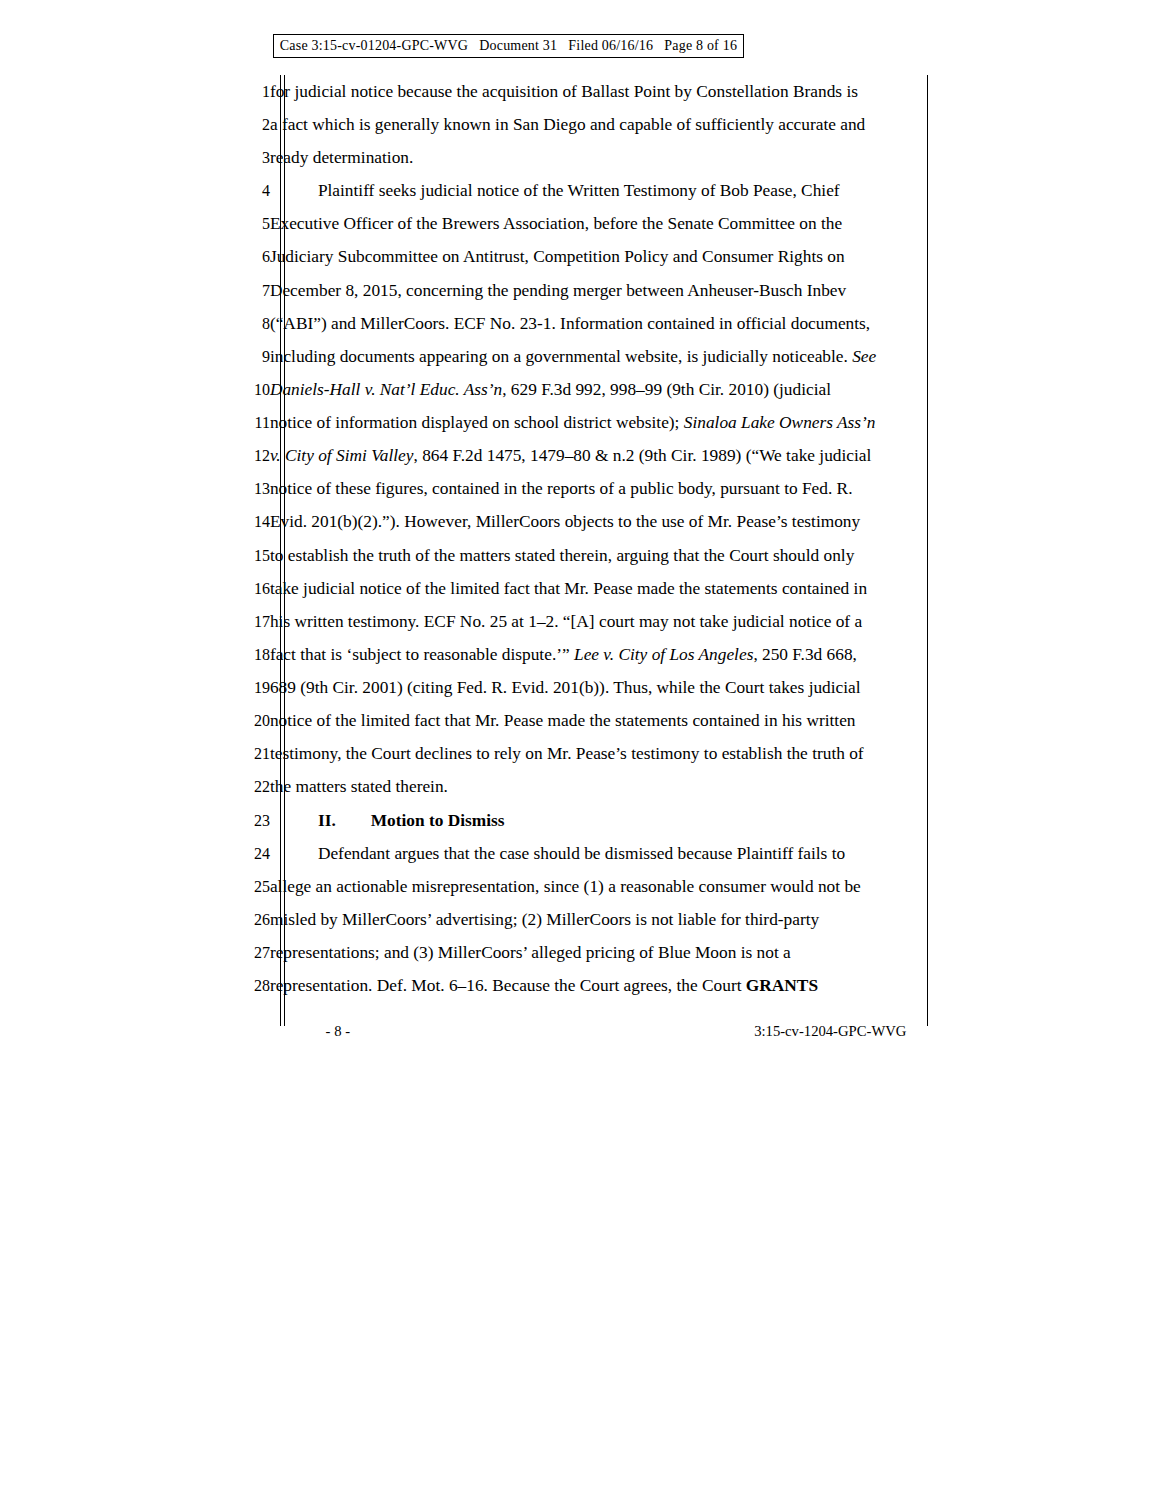Case 3:15-cv-01204-GPC-WVG Document 31 Filed 06/16/16 Page 8 of 16
| 1 | for judicial notice because the acquisition of Ballast Point by Constellation Brands is |
| 2 | a fact which is generally known in San Diego and capable of sufficiently accurate and |
| 3 | ready determination. |
| 4 | Plaintiff seeks judicial notice of the Written Testimony of Bob Pease, Chief |
| 5 | Executive Officer of the Brewers Association, before the Senate Committee on the |
| 6 | Judiciary Subcommittee on Antitrust, Competition Policy and Consumer Rights on |
| 7 | December 8, 2015, concerning the pending merger between Anheuser-Busch Inbev |
| 8 | (“ABI”) and MillerCoors. ECF No. 23-1. Information contained in official documents, |
| 9 | including documents appearing on a governmental website, is judicially noticeable. See |
| 10 | Daniels-Hall v. Nat’l Educ. Ass’n , 629 F.3d 992, 998–99 (9th Cir. 2010) (judicial |
| 11 | notice of information displayed on school district website); Sinaloa Lake Owners Ass’n |
| 12 | v. City of Simi Valley , 864 F.2d 1475, 1479–80 & n.2 (9th Cir. 1989) (“We take judicial |
| 13 | notice of these figures, contained in the reports of a public body, pursuant to Fed. R. |
| 14 | Evid. 201(b)(2).”). However, MillerCoors objects to the use of Mr. Pease’s testimony |
| 15 | to establish the truth of the matters stated therein, arguing that the Court should only |
| 16 | take judicial notice of the limited fact that Mr. Pease made the statements contained in |
| 17 | his written testimony. ECF No. 25 at 1–2. “[A] court may not take judicial notice of a |
| 18 | fact that is ‘subject to reasonable dispute.’” Lee v. City of Los Angeles , 250 F.3d 668, |
| 19 | 689 (9th Cir. 2001) (citing Fed. R. Evid. 201(b)). Thus, while the Court takes judicial |
| 20 | notice of the limited fact that Mr. Pease made the statements contained in his written |
| 21 | testimony, the Court declines to rely on Mr. Pease’s testimony to establish the truth of |
| 22 | the matters stated therein. |
| 23 | II. Motion to Dismiss |
| 24 | Defendant argues that the case should be dismissed because Plaintiff fails to |
| 25 | allege an actionable misrepresentation, since (1) a reasonable consumer would not be |
| 26 | misled by MillerCoors’ advertising; (2) MillerCoors is not liable for third-party |
| 27 | representations; and (3) MillerCoors’ alleged pricing of Blue Moon is not a |
| 28 | representation. Def. Mot. 6–16. Because the Court agrees, the Court GRANTS |
- 8 -
3:15-cv-1204-GPC-WVG